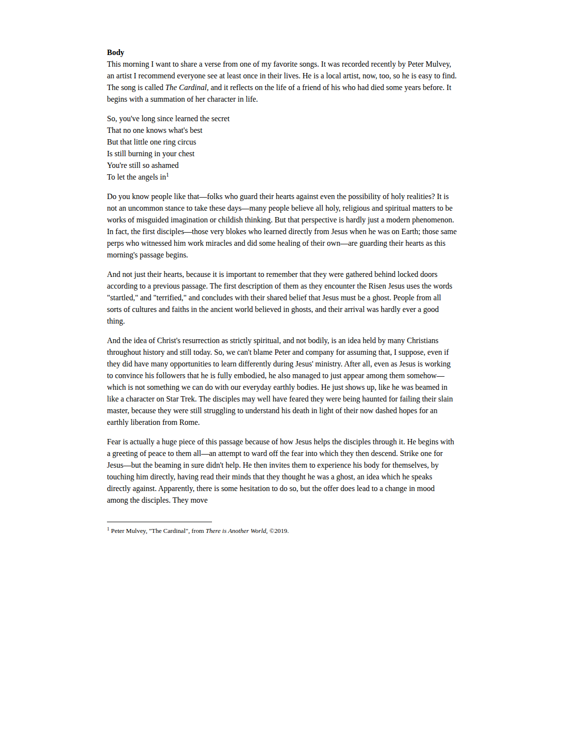Body
This morning I want to share a verse from one of my favorite songs. It was recorded recently by Peter Mulvey, an artist I recommend everyone see at least once in their lives. He is a local artist, now, too, so he is easy to find. The song is called The Cardinal, and it reflects on the life of a friend of his who had died some years before. It begins with a summation of her character in life.
So, you've long since learned the secret
That no one knows what's best
But that little one ring circus
Is still burning in your chest
You're still so ashamed
To let the angels in1
Do you know people like that—folks who guard their hearts against even the possibility of holy realities? It is not an uncommon stance to take these days—many people believe all holy, religious and spiritual matters to be works of misguided imagination or childish thinking. But that perspective is hardly just a modern phenomenon. In fact, the first disciples—those very blokes who learned directly from Jesus when he was on Earth; those same perps who witnessed him work miracles and did some healing of their own—are guarding their hearts as this morning's passage begins.
And not just their hearts, because it is important to remember that they were gathered behind locked doors according to a previous passage. The first description of them as they encounter the Risen Jesus uses the words "startled," and "terrified," and concludes with their shared belief that Jesus must be a ghost. People from all sorts of cultures and faiths in the ancient world believed in ghosts, and their arrival was hardly ever a good thing.
And the idea of Christ's resurrection as strictly spiritual, and not bodily, is an idea held by many Christians throughout history and still today. So, we can't blame Peter and company for assuming that, I suppose, even if they did have many opportunities to learn differently during Jesus' ministry. After all, even as Jesus is working to convince his followers that he is fully embodied, he also managed to just appear among them somehow—which is not something we can do with our everyday earthly bodies. He just shows up, like he was beamed in like a character on Star Trek. The disciples may well have feared they were being haunted for failing their slain master, because they were still struggling to understand his death in light of their now dashed hopes for an earthly liberation from Rome.
Fear is actually a huge piece of this passage because of how Jesus helps the disciples through it. He begins with a greeting of peace to them all—an attempt to ward off the fear into which they then descend. Strike one for Jesus—but the beaming in sure didn't help. He then invites them to experience his body for themselves, by touching him directly, having read their minds that they thought he was a ghost, an idea which he speaks directly against. Apparently, there is some hesitation to do so, but the offer does lead to a change in mood among the disciples. They move
1 Peter Mulvey, "The Cardinal", from There is Another World, ©2019.